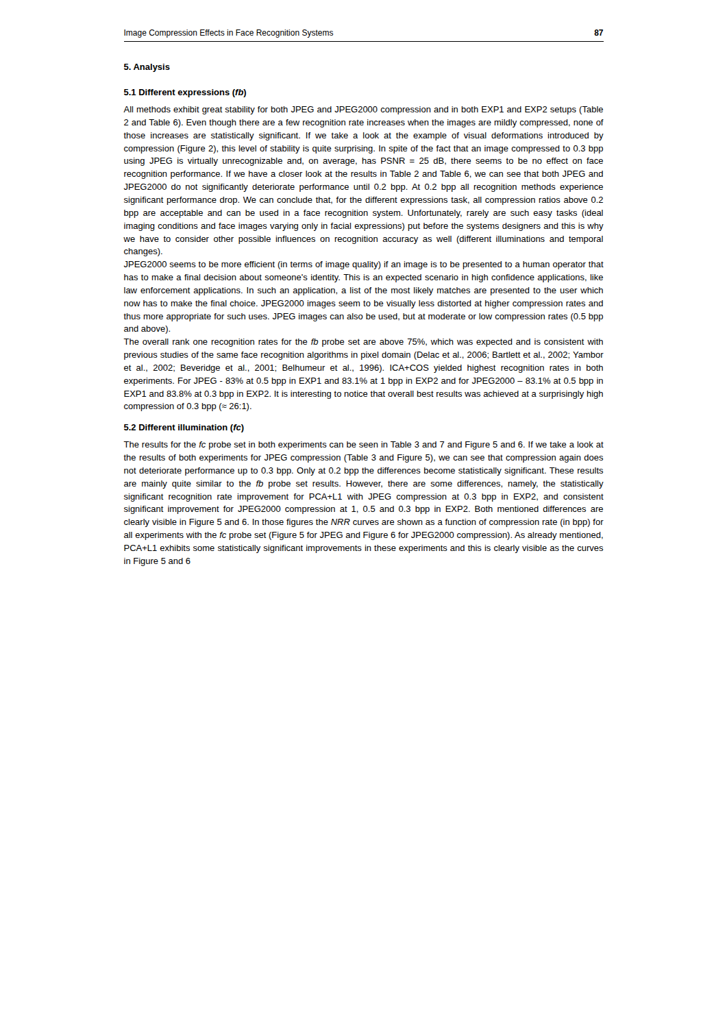Image Compression Effects in Face Recognition Systems 87
5. Analysis
5.1 Different expressions (fb)
All methods exhibit great stability for both JPEG and JPEG2000 compression and in both EXP1 and EXP2 setups (Table 2 and Table 6). Even though there are a few recognition rate increases when the images are mildly compressed, none of those increases are statistically significant. If we take a look at the example of visual deformations introduced by compression (Figure 2), this level of stability is quite surprising. In spite of the fact that an image compressed to 0.3 bpp using JPEG is virtually unrecognizable and, on average, has PSNR = 25 dB, there seems to be no effect on face recognition performance. If we have a closer look at the results in Table 2 and Table 6, we can see that both JPEG and JPEG2000 do not significantly deteriorate performance until 0.2 bpp. At 0.2 bpp all recognition methods experience significant performance drop. We can conclude that, for the different expressions task, all compression ratios above 0.2 bpp are acceptable and can be used in a face recognition system. Unfortunately, rarely are such easy tasks (ideal imaging conditions and face images varying only in facial expressions) put before the systems designers and this is why we have to consider other possible influences on recognition accuracy as well (different illuminations and temporal changes).
JPEG2000 seems to be more efficient (in terms of image quality) if an image is to be presented to a human operator that has to make a final decision about someone's identity. This is an expected scenario in high confidence applications, like law enforcement applications. In such an application, a list of the most likely matches are presented to the user which now has to make the final choice. JPEG2000 images seem to be visually less distorted at higher compression rates and thus more appropriate for such uses. JPEG images can also be used, but at moderate or low compression rates (0.5 bpp and above).
The overall rank one recognition rates for the fb probe set are above 75%, which was expected and is consistent with previous studies of the same face recognition algorithms in pixel domain (Delac et al., 2006; Bartlett et al., 2002; Yambor et al., 2002; Beveridge et al., 2001; Belhumeur et al., 1996). ICA+COS yielded highest recognition rates in both experiments. For JPEG - 83% at 0.5 bpp in EXP1 and 83.1% at 1 bpp in EXP2 and for JPEG2000 – 83.1% at 0.5 bpp in EXP1 and 83.8% at 0.3 bpp in EXP2. It is interesting to notice that overall best results was achieved at a surprisingly high compression of 0.3 bpp (≈ 26:1).
5.2 Different illumination (fc)
The results for the fc probe set in both experiments can be seen in Table 3 and 7 and Figure 5 and 6. If we take a look at the results of both experiments for JPEG compression (Table 3 and Figure 5), we can see that compression again does not deteriorate performance up to 0.3 bpp. Only at 0.2 bpp the differences become statistically significant. These results are mainly quite similar to the fb probe set results. However, there are some differences, namely, the statistically significant recognition rate improvement for PCA+L1 with JPEG compression at 0.3 bpp in EXP2, and consistent significant improvement for JPEG2000 compression at 1, 0.5 and 0.3 bpp in EXP2. Both mentioned differences are clearly visible in Figure 5 and 6. In those figures the NRR curves are shown as a function of compression rate (in bpp) for all experiments with the fc probe set (Figure 5 for JPEG and Figure 6 for JPEG2000 compression). As already mentioned, PCA+L1 exhibits some statistically significant improvements in these experiments and this is clearly visible as the curves in Figure 5 and 6